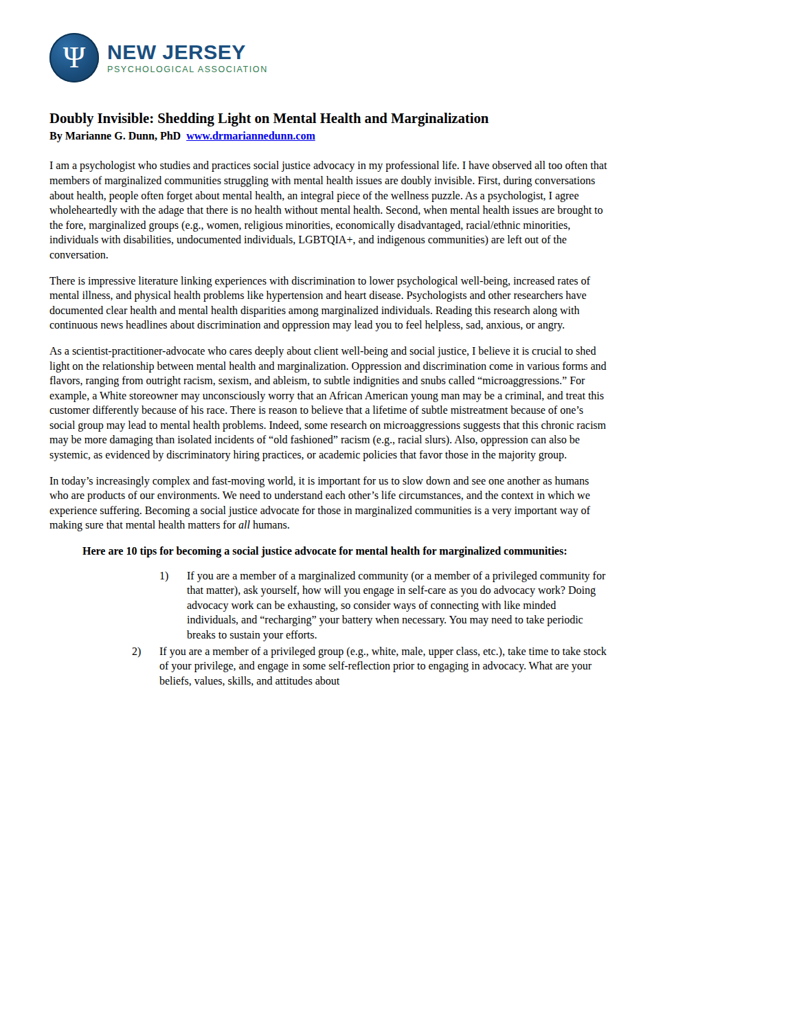NEW JERSEY PSYCHOLOGICAL ASSOCIATION
Doubly Invisible: Shedding Light on Mental Health and Marginalization
By Marianne G. Dunn, PhD www.drmariannedunn.com
I am a psychologist who studies and practices social justice advocacy in my professional life. I have observed all too often that members of marginalized communities struggling with mental health issues are doubly invisible. First, during conversations about health, people often forget about mental health, an integral piece of the wellness puzzle. As a psychologist, I agree wholeheartedly with the adage that there is no health without mental health. Second, when mental health issues are brought to the fore, marginalized groups (e.g., women, religious minorities, economically disadvantaged, racial/ethnic minorities, individuals with disabilities, undocumented individuals, LGBTQIA+, and indigenous communities) are left out of the conversation.
There is impressive literature linking experiences with discrimination to lower psychological well-being, increased rates of mental illness, and physical health problems like hypertension and heart disease. Psychologists and other researchers have documented clear health and mental health disparities among marginalized individuals. Reading this research along with continuous news headlines about discrimination and oppression may lead you to feel helpless, sad, anxious, or angry.
As a scientist-practitioner-advocate who cares deeply about client well-being and social justice, I believe it is crucial to shed light on the relationship between mental health and marginalization. Oppression and discrimination come in various forms and flavors, ranging from outright racism, sexism, and ableism, to subtle indignities and snubs called “microaggressions.” For example, a White storeowner may unconsciously worry that an African American young man may be a criminal, and treat this customer differently because of his race. There is reason to believe that a lifetime of subtle mistreatment because of one’s social group may lead to mental health problems. Indeed, some research on microaggressions suggests that this chronic racism may be more damaging than isolated incidents of “old fashioned” racism (e.g., racial slurs). Also, oppression can also be systemic, as evidenced by discriminatory hiring practices, or academic policies that favor those in the majority group.
In today’s increasingly complex and fast-moving world, it is important for us to slow down and see one another as humans who are products of our environments. We need to understand each other’s life circumstances, and the context in which we experience suffering. Becoming a social justice advocate for those in marginalized communities is a very important way of making sure that mental health matters for all humans.
Here are 10 tips for becoming a social justice advocate for mental health for marginalized communities:
1) If you are a member of a marginalized community (or a member of a privileged community for that matter), ask yourself, how will you engage in self-care as you do advocacy work? Doing advocacy work can be exhausting, so consider ways of connecting with like minded individuals, and “recharging” your battery when necessary. You may need to take periodic breaks to sustain your efforts.
2) If you are a member of a privileged group (e.g., white, male, upper class, etc.), take time to take stock of your privilege, and engage in some self-reflection prior to engaging in advocacy. What are your beliefs, values, skills, and attitudes about